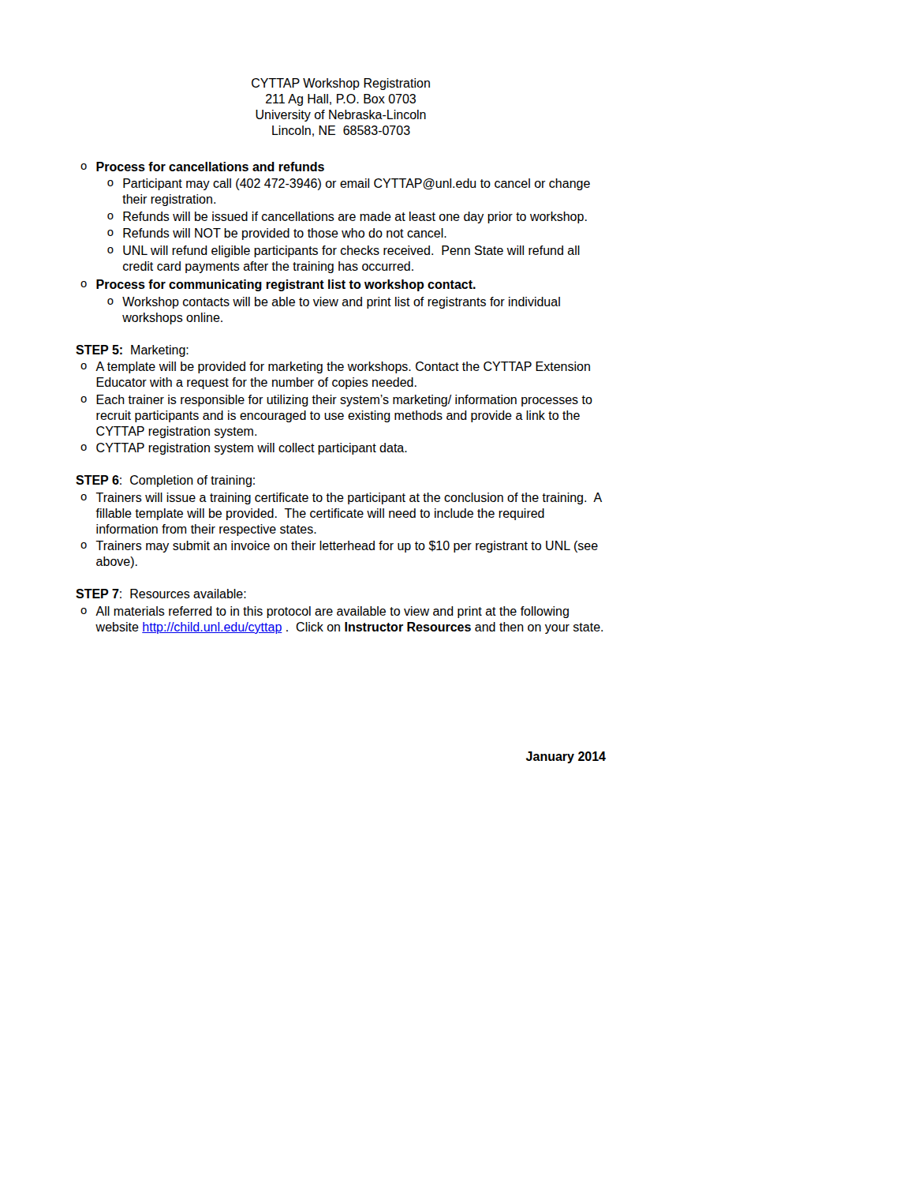CYTTAP Workshop Registration
211 Ag Hall, P.O. Box 0703
University of Nebraska-Lincoln
Lincoln, NE 68583-0703
Process for cancellations and refunds
Participant may call (402 472-3946) or email CYTTAP@unl.edu to cancel or change their registration.
Refunds will be issued if cancellations are made at least one day prior to workshop.
Refunds will NOT be provided to those who do not cancel.
UNL will refund eligible participants for checks received. Penn State will refund all credit card payments after the training has occurred.
Process for communicating registrant list to workshop contact.
Workshop contacts will be able to view and print list of registrants for individual workshops online.
STEP 5: Marketing:
A template will be provided for marketing the workshops. Contact the CYTTAP Extension Educator with a request for the number of copies needed.
Each trainer is responsible for utilizing their system’s marketing/ information processes to recruit participants and is encouraged to use existing methods and provide a link to the CYTTAP registration system.
CYTTAP registration system will collect participant data.
STEP 6: Completion of training:
Trainers will issue a training certificate to the participant at the conclusion of the training. A fillable template will be provided. The certificate will need to include the required information from their respective states.
Trainers may submit an invoice on their letterhead for up to $10 per registrant to UNL (see above).
STEP 7: Resources available:
All materials referred to in this protocol are available to view and print at the following website http://child.unl.edu/cyttap . Click on Instructor Resources and then on your state.
January 2014